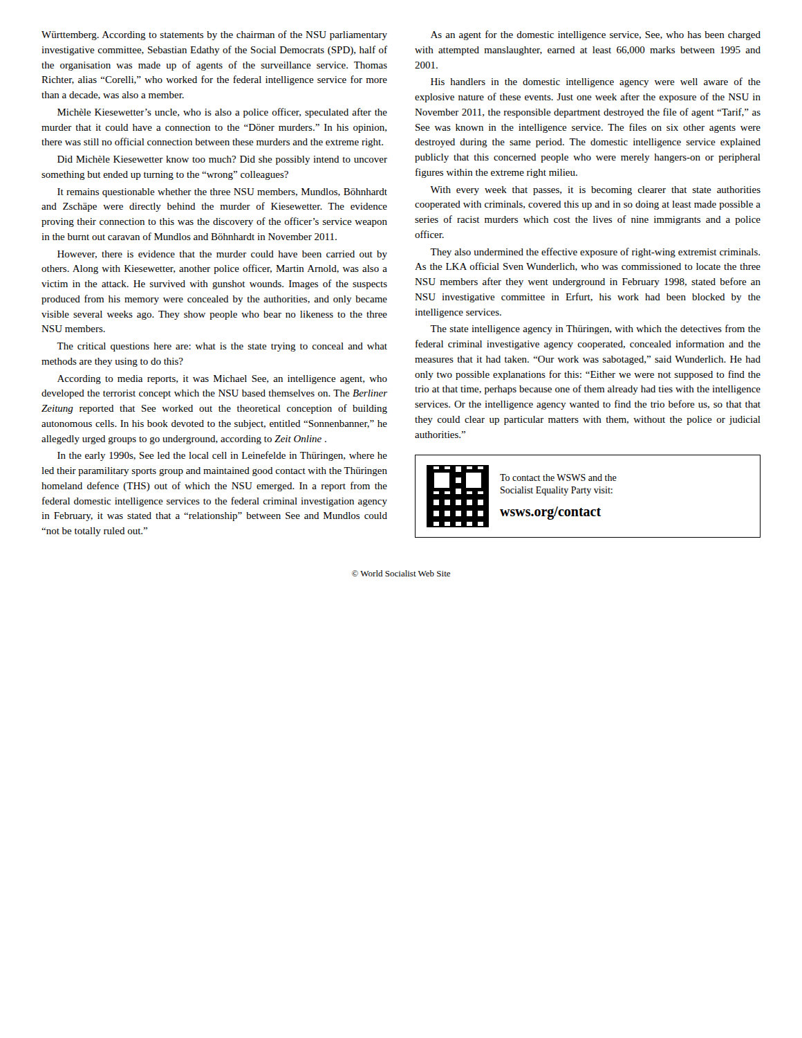Württemberg. According to statements by the chairman of the NSU parliamentary investigative committee, Sebastian Edathy of the Social Democrats (SPD), half of the organisation was made up of agents of the surveillance service. Thomas Richter, alias “Corelli,” who worked for the federal intelligence service for more than a decade, was also a member.
Michèle Kiesewetter’s uncle, who is also a police officer, speculated after the murder that it could have a connection to the “Döner murders.” In his opinion, there was still no official connection between these murders and the extreme right.
Did Michèle Kiesewetter know too much? Did she possibly intend to uncover something but ended up turning to the “wrong” colleagues?
It remains questionable whether the three NSU members, Mundlos, Böhnhardt and Zschäpe were directly behind the murder of Kiesewetter. The evidence proving their connection to this was the discovery of the officer’s service weapon in the burnt out caravan of Mundlos and Böhnhardt in November 2011.
However, there is evidence that the murder could have been carried out by others. Along with Kiesewetter, another police officer, Martin Arnold, was also a victim in the attack. He survived with gunshot wounds. Images of the suspects produced from his memory were concealed by the authorities, and only became visible several weeks ago. They show people who bear no likeness to the three NSU members.
The critical questions here are: what is the state trying to conceal and what methods are they using to do this?
According to media reports, it was Michael See, an intelligence agent, who developed the terrorist concept which the NSU based themselves on. The Berliner Zeitung reported that See worked out the theoretical conception of building autonomous cells. In his book devoted to the subject, entitled “Sonnenbanner,” he allegedly urged groups to go underground, according to Zeit Online .
In the early 1990s, See led the local cell in Leinefelde in Thüringen, where he led their paramilitary sports group and maintained good contact with the Thüringen homeland defence (THS) out of which the NSU emerged. In a report from the federal domestic intelligence services to the federal criminal investigation agency in February, it was stated that a “relationship” between See and Mundlos could “not be totally ruled out.”
As an agent for the domestic intelligence service, See, who has been charged with attempted manslaughter, earned at least 66,000 marks between 1995 and 2001.
His handlers in the domestic intelligence agency were well aware of the explosive nature of these events. Just one week after the exposure of the NSU in November 2011, the responsible department destroyed the file of agent “Tarif,” as See was known in the intelligence service. The files on six other agents were destroyed during the same period. The domestic intelligence service explained publicly that this concerned people who were merely hangers-on or peripheral figures within the extreme right milieu.
With every week that passes, it is becoming clearer that state authorities cooperated with criminals, covered this up and in so doing at least made possible a series of racist murders which cost the lives of nine immigrants and a police officer.
They also undermined the effective exposure of right-wing extremist criminals. As the LKA official Sven Wunderlich, who was commissioned to locate the three NSU members after they went underground in February 1998, stated before an NSU investigative committee in Erfurt, his work had been blocked by the intelligence services.
The state intelligence agency in Thüringen, with which the detectives from the federal criminal investigative agency cooperated, concealed information and the measures that it had taken. “Our work was sabotaged,” said Wunderlich. He had only two possible explanations for this: “Either we were not supposed to find the trio at that time, perhaps because one of them already had ties with the intelligence services. Or the intelligence agency wanted to find the trio before us, so that that they could clear up particular matters with them, without the police or judicial authorities.”
To contact the WSWS and the
Socialist Equality Party visit:
wsws.org/contact
© World Socialist Web Site